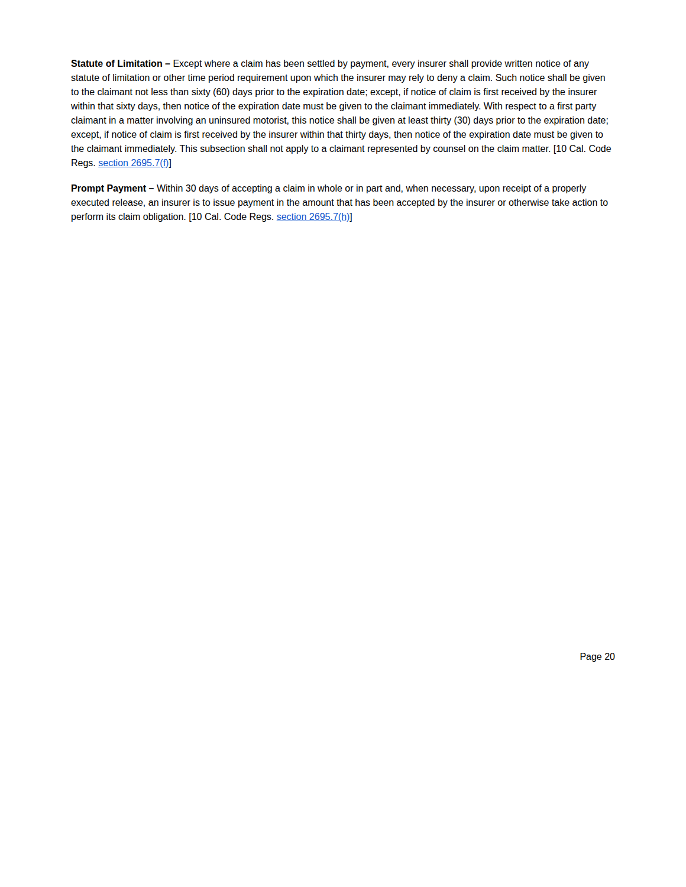Statute of Limitation – Except where a claim has been settled by payment, every insurer shall provide written notice of any statute of limitation or other time period requirement upon which the insurer may rely to deny a claim. Such notice shall be given to the claimant not less than sixty (60) days prior to the expiration date; except, if notice of claim is first received by the insurer within that sixty days, then notice of the expiration date must be given to the claimant immediately. With respect to a first party claimant in a matter involving an uninsured motorist, this notice shall be given at least thirty (30) days prior to the expiration date; except, if notice of claim is first received by the insurer within that thirty days, then notice of the expiration date must be given to the claimant immediately. This subsection shall not apply to a claimant represented by counsel on the claim matter. [10 Cal. Code Regs. section 2695.7(f)]
Prompt Payment – Within 30 days of accepting a claim in whole or in part and, when necessary, upon receipt of a properly executed release, an insurer is to issue payment in the amount that has been accepted by the insurer or otherwise take action to perform its claim obligation. [10 Cal. Code Regs. section 2695.7(h)]
Page 20